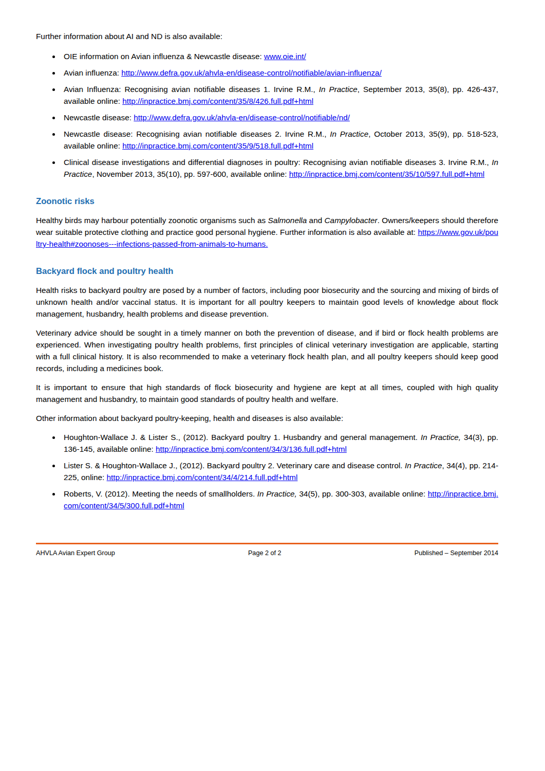Further information about AI and ND is also available:
OIE information on Avian influenza & Newcastle disease: www.oie.int/
Avian influenza: http://www.defra.gov.uk/ahvla-en/disease-control/notifiable/avian-influenza/
Avian Influenza: Recognising avian notifiable diseases 1. Irvine R.M., In Practice, September 2013, 35(8), pp. 426-437, available online: http://inpractice.bmj.com/content/35/8/426.full.pdf+html
Newcastle disease: http://www.defra.gov.uk/ahvla-en/disease-control/notifiable/nd/
Newcastle disease: Recognising avian notifiable diseases 2. Irvine R.M., In Practice, October 2013, 35(9), pp. 518-523, available online: http://inpractice.bmj.com/content/35/9/518.full.pdf+html
Clinical disease investigations and differential diagnoses in poultry: Recognising avian notifiable diseases 3. Irvine R.M., In Practice, November 2013, 35(10), pp. 597-600, available online: http://inpractice.bmj.com/content/35/10/597.full.pdf+html
Zoonotic risks
Healthy birds may harbour potentially zoonotic organisms such as Salmonella and Campylobacter. Owners/keepers should therefore wear suitable protective clothing and practice good personal hygiene. Further information is also available at: https://www.gov.uk/poultry-health#zoonoses---infections-passed-from-animals-to-humans.
Backyard flock and poultry health
Health risks to backyard poultry are posed by a number of factors, including poor biosecurity and the sourcing and mixing of birds of unknown health and/or vaccinal status. It is important for all poultry keepers to maintain good levels of knowledge about flock management, husbandry, health problems and disease prevention.
Veterinary advice should be sought in a timely manner on both the prevention of disease, and if bird or flock health problems are experienced. When investigating poultry health problems, first principles of clinical veterinary investigation are applicable, starting with a full clinical history. It is also recommended to make a veterinary flock health plan, and all poultry keepers should keep good records, including a medicines book.
It is important to ensure that high standards of flock biosecurity and hygiene are kept at all times, coupled with high quality management and husbandry, to maintain good standards of poultry health and welfare.
Other information about backyard poultry-keeping, health and diseases is also available:
Houghton-Wallace J. & Lister S., (2012). Backyard poultry 1. Husbandry and general management. In Practice, 34(3), pp. 136-145, available online: http://inpractice.bmj.com/content/34/3/136.full.pdf+html
Lister S. & Houghton-Wallace J., (2012). Backyard poultry 2. Veterinary care and disease control. In Practice, 34(4), pp. 214-225, online: http://inpractice.bmj.com/content/34/4/214.full.pdf+html
Roberts, V. (2012). Meeting the needs of smallholders. In Practice, 34(5), pp. 300-303, available online: http://inpractice.bmj.com/content/34/5/300.full.pdf+html
AHVLA Avian Expert Group Page 2 of 2 Published – September 2014